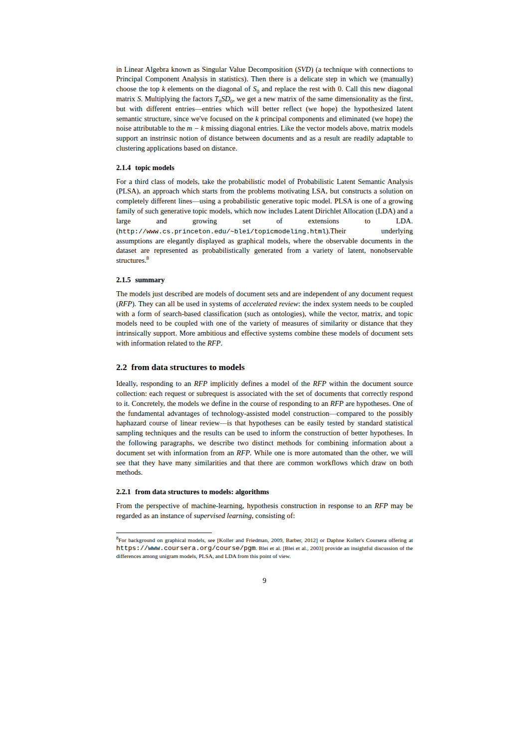in Linear Algebra known as Singular Value Decomposition (SVD) (a technique with connections to Principal Component Analysis in statistics). Then there is a delicate step in which we (manually) choose the top k elements on the diagonal of S0 and replace the rest with 0. Call this new diagonal matrix S. Multiplying the factors T0SD0, we get a new matrix of the same dimensionality as the first, but with different entries—entries which will better reflect (we hope) the hypothesized latent semantic structure, since we've focused on the k principal components and eliminated (we hope) the noise attributable to the m − k missing diagonal entries. Like the vector models above, matrix models support an instrinsic notion of distance between documents and as a result are readily adaptable to clustering applications based on distance.
2.1.4topic models
For a third class of models, take the probabilistic model of Probabilistic Latent Semantic Analysis (PLSA), an approach which starts from the problems motivating LSA, but constructs a solution on completely different lines—using a probabilistic generative topic model. PLSA is one of a growing family of such generative topic models, which now includes Latent Dirichlet Allocation (LDA) and a large and growing set of extensions to LDA. (http://www.cs.princeton.edu/~blei/topicmodeling.html).Their underlying assumptions are elegantly displayed as graphical models, where the observable documents in the dataset are represented as probabilistically generated from a variety of latent, nonobservable structures.8
2.1.5summary
The models just described are models of document sets and are independent of any document request (RFP). They can all be used in systems of accelerated review: the index system needs to be coupled with a form of search-based classification (such as ontologies), while the vector, matrix, and topic models need to be coupled with one of the variety of measures of similarity or distance that they intrinsically support. More ambitious and effective systems combine these models of document sets with information related to the RFP.
2.2 from data structures to models
Ideally, responding to an RFP implicitly defines a model of the RFP within the document source collection: each request or subrequest is associated with the set of documents that correctly respond to it. Concretely, the models we define in the course of responding to an RFP are hypotheses. One of the fundamental advantages of technology-assisted model construction—compared to the possibly haphazard course of linear review—is that hypotheses can be easily tested by standard statistical sampling techniques and the results can be used to inform the construction of better hypotheses. In the following paragraphs, we describe two distinct methods for combining information about a document set with information from an RFP. While one is more automated than the other, we will see that they have many similarities and that there are common workflows which draw on both methods.
2.2.1from data structures to models: algorithms
From the perspective of machine-learning, hypothesis construction in response to an RFP may be regarded as an instance of supervised learning, consisting of:
8For background on graphical models, see [Koller and Friedman, 2009, Barber, 2012] or Daphne Koller's Coursera offering at https://www.coursera.org/course/pgm. Blei et al. [Blei et al., 2003] provide an insightful discussion of the differences among unigram models, PLSA, and LDA from this point of view.
9